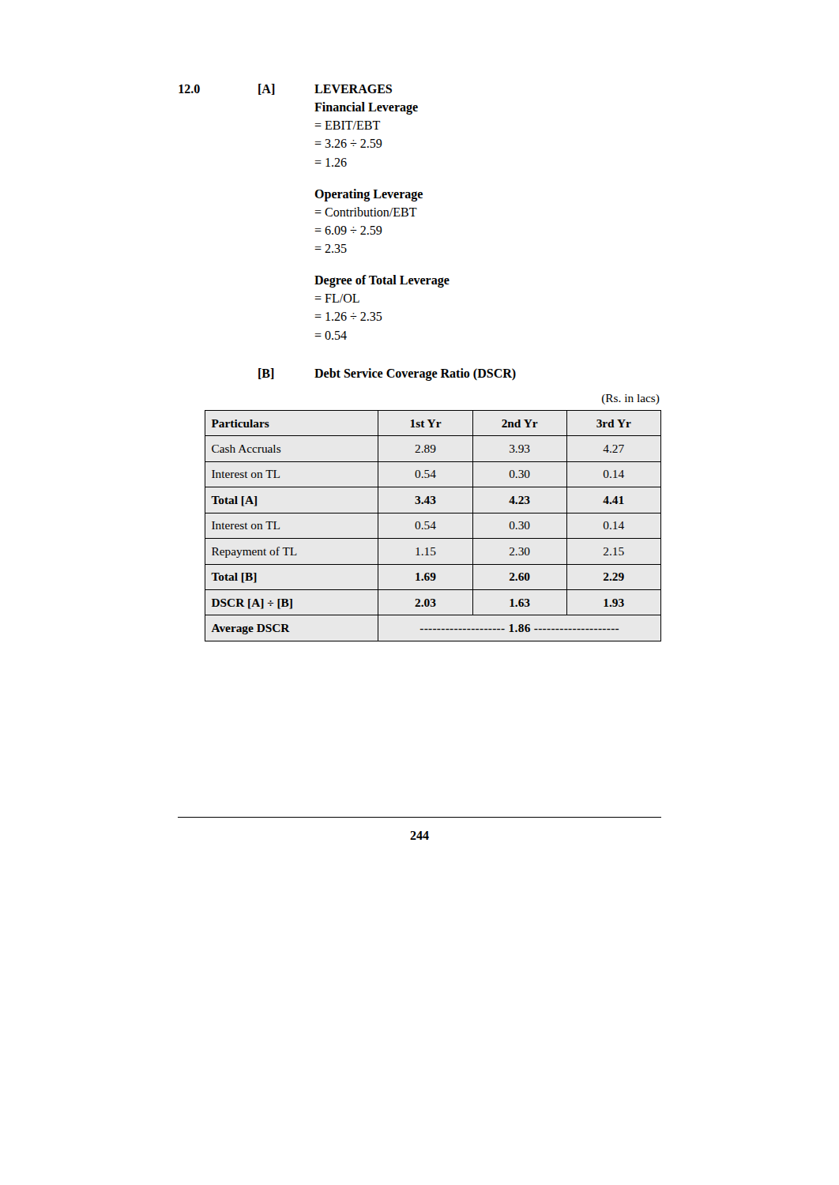12.0
[A]
LEVERAGES
Financial Leverage
= EBIT/EBT
= 3.26 ÷ 2.59
= 1.26
Operating Leverage
= Contribution/EBT
= 6.09 ÷ 2.59
= 2.35
Degree of Total Leverage
= FL/OL
= 1.26 ÷ 2.35
= 0.54
[B]
Debt Service Coverage Ratio (DSCR)
(Rs. in lacs)
| Particulars | 1st Yr | 2nd Yr | 3rd Yr |
| --- | --- | --- | --- |
| Cash Accruals | 2.89 | 3.93 | 4.27 |
| Interest on TL | 0.54 | 0.30 | 0.14 |
| Total [A] | 3.43 | 4.23 | 4.41 |
| Interest on TL | 0.54 | 0.30 | 0.14 |
| Repayment of TL | 1.15 | 2.30 | 2.15 |
| Total [B] | 1.69 | 2.60 | 2.29 |
| DSCR [A] ÷ [B] | 2.03 | 1.63 | 1.93 |
| Average DSCR | -------------------- 1.86 -------------------- |
244